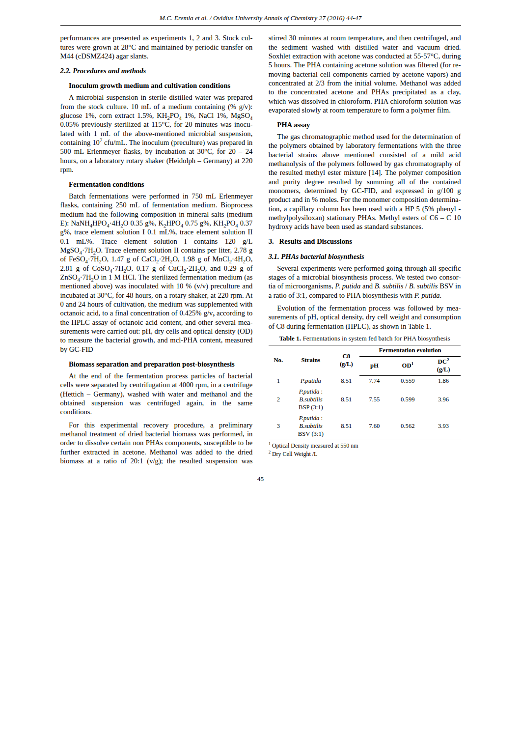M.C. Eremia et al. / Ovidius University Annals of Chemistry 27 (2016) 44-47
performances are presented as experiments 1, 2 and 3. Stock cultures were grown at 28°C and maintained by periodic transfer on M44 (cDSMZ424) agar slants.
2.2. Procedures and methods
Inoculum growth medium and cultivation conditions
A microbial suspension in sterile distilled water was prepared from the stock culture. 10 mL of a medium containing (% g/v): glucose 1%, corn extract 1.5%, KH2PO4 1%, NaCl 1%, MgSO4 0.05% previously sterilized at 115°C, for 20 minutes was inoculated with 1 mL of the above-mentioned microbial suspension, containing 107 cfu/mL. The inoculum (preculture) was prepared in 500 mL Erlenmeyer flasks, by incubation at 30°C, for 20 – 24 hours, on a laboratory rotary shaker (Heidolph – Germany) at 220 rpm.
Fermentation conditions
Batch fermentations were performed in 750 mL Erlenmeyer flasks, containing 250 mL of fermentation medium. Bioprocess medium had the following composition in mineral salts (medium E): NaNH4HPO4·4H2O 0.35 g%, K2HPO4 0.75 g%, KH2PO4 0.37 g%, trace element solution I 0.1 mL%, trace element solution II 0.1 mL%. Trace element solution I contains 120 g/L MgSO4·7H2O. Trace element solution II contains per liter, 2.78 g of FeSO4·7H2O, 1.47 g of CaCl2·2H2O, 1.98 g of MnCl2·4H2O, 2.81 g of CoSO4·7H2O, 0.17 g of CuCl2·2H2O, and 0.29 g of ZnSO4·7H2O in 1 M HCl. The sterilized fermentation medium (as mentioned above) was inoculated with 10 % (v/v) preculture and incubated at 30°C, for 48 hours, on a rotary shaker, at 220 rpm. At 0 and 24 hours of cultivation, the medium was supplemented with octanoic acid, to a final concentration of 0.425% g/v, according to the HPLC assay of octanoic acid content, and other several measurements were carried out: pH, dry cells and optical density (OD) to measure the bacterial growth, and mcl-PHA content, measured by GC-FID
Biomass separation and preparation post-biosynthesis
At the end of the fermentation process particles of bacterial cells were separated by centrifugation at 4000 rpm, in a centrifuge (Hettich – Germany), washed with water and methanol and the obtained suspension was centrifuged again, in the same conditions.
For this experimental recovery procedure, a preliminary methanol treatment of dried bacterial biomass was performed, in order to dissolve certain non PHAs components, susceptible to be further extracted in acetone. Methanol was added to the dried biomass at a ratio of 20:1 (v/g); the resulted suspension was stirred 30 minutes at room temperature, and then centrifuged, and the sediment washed with distilled water and vacuum dried. Soxhlet extraction with acetone was conducted at 55-57°C, during 5 hours. The PHA containing acetone solution was filtered (for removing bacterial cell components carried by acetone vapors) and concentrated at 2/3 from the initial volume. Methanol was added to the concentrated acetone and PHAs precipitated as a clay, which was dissolved in chloroform. PHA chloroform solution was evaporated slowly at room temperature to form a polymer film.
PHA assay
The gas chromatographic method used for the determination of the polymers obtained by laboratory fermentations with the three bacterial strains above mentioned consisted of a mild acid methanolysis of the polymers followed by gas chromatography of the resulted methyl ester mixture [14]. The polymer composition and purity degree resulted by summing all of the contained monomers, determined by GC-FID, and expressed in g/100 g product and in % moles. For the monomer composition determination, a capillary column has been used with a HP 5 (5% phenyl - methylpolysiloxan) stationary PHAs. Methyl esters of C6 – C 10 hydroxy acids have been used as standard substances.
3. Results and Discussions
3.1. PHAs bacterial biosynthesis
Several experiments were performed going through all specific stages of a microbial biosynthesis process. We tested two consortia of microorganisms, P. putida and B. subtilis / B. subtilis BSV in a ratio of 3:1, compared to PHA biosynthesis with P. putida.
Evolution of the fermentation process was followed by measurements of pH, optical density, dry cell weight and consumption of C8 during fermentation (HPLC), as shown in Table 1.
Table 1. Fermentations in system fed batch for PHA biosynthesis
| No. | Strains | C8 (g/L) | Fermentation evolution |
| --- | --- | --- | --- |
| pH | OD 1 | DC 2 (g/L) |
| 1 | P.putida | 8.51 | 7.74 | 0.559 | 1.86 |
| 2 | P.putida : B.subtilis BSP (3:1) | 8.51 | 7.55 | 0.599 | 3.96 |
| 3 | P.putida : B.subtilis BSV (3:1) | 8.51 | 7.60 | 0.562 | 3.93 |
1 Optical Density measured at 550 nm
2 Dry Cell Weight /L
45